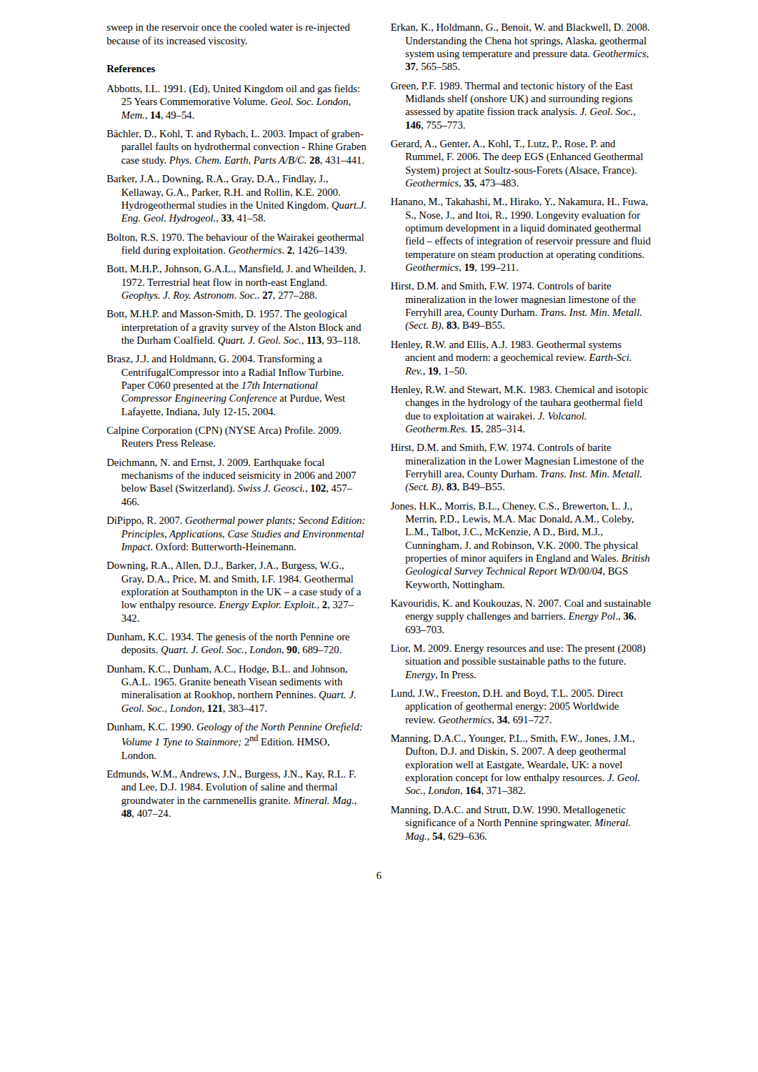sweep in the reservoir once the cooled water is re-injected because of its increased viscosity.
References
Abbotts, I.L. 1991. (Ed), United Kingdom oil and gas fields: 25 Years Commemorative Volume. Geol. Soc. London, Mem., 14, 49–54.
Bächler, D., Kohl, T. and Rybach, L. 2003. Impact of graben-parallel faults on hydrothermal convection - Rhine Graben case study. Phys. Chem. Earth, Parts A/B/C. 28, 431–441.
Barker, J.A., Downing, R.A., Gray, D.A., Findlay, J., Kellaway, G.A., Parker, R.H. and Rollin, K.E. 2000. Hydrogeothermal studies in the United Kingdom. Quart.J. Eng. Geol. Hydrogeol., 33, 41–58.
Bolton, R.S. 1970. The behaviour of the Wairakei geothermal field during exploitation. Geothermics. 2, 1426–1439.
Bott, M.H.P., Johnson, G.A.L., Mansfield, J. and Wheilden, J. 1972. Terrestrial heat flow in north-east England. Geophys. J. Roy. Astronom. Soc.. 27, 277–288.
Bott, M.H.P. and Masson-Smith, D. 1957. The geological interpretation of a gravity survey of the Alston Block and the Durham Coalfield. Quart. J. Geol. Soc., 113, 93–118.
Brasz, J.J. and Holdmann, G. 2004. Transforming a CentrifugalCompressor into a Radial Inflow Turbine. Paper C060 presented at the 17th International Compressor Engineering Conference at Purdue, West Lafayette, Indiana, July 12-15, 2004.
Calpine Corporation (CPN) (NYSE Arca) Profile. 2009. Reuters Press Release.
Deichmann, N. and Ernst, J. 2009. Earthquake focal mechanisms of the induced seismicity in 2006 and 2007 below Basel (Switzerland). Swiss J. Geosci., 102, 457–466.
DiPippo, R. 2007. Geothermal power plants; Second Edition: Principles, Applications, Case Studies and Environmental Impact. Oxford: Butterworth-Heinemann.
Downing, R.A., Allen, D.J., Barker, J.A., Burgess, W.G., Gray, D.A., Price, M. and Smith, I.F. 1984. Geothermal exploration at Southampton in the UK – a case study of a low enthalpy resource. Energy Explor. Exploit., 2, 327–342.
Dunham, K.C. 1934. The genesis of the north Pennine ore deposits. Quart. J. Geol. Soc., London, 90, 689–720.
Dunham, K.C., Dunham, A.C., Hodge, B.L. and Johnson, G.A.L. 1965. Granite beneath Visean sediments with mineralisation at Rookhop, northern Pennines. Quart. J. Geol. Soc., London, 121, 383–417.
Dunham, K.C. 1990. Geology of the North Pennine Orefield: Volume 1 Tyne to Stainmore; 2nd Edition. HMSO, London.
Edmunds, W.M., Andrews, J.N., Burgess, J.N., Kay, R.L. F. and Lee, D.J. 1984. Evolution of saline and thermal groundwater in the carnmenellis granite. Mineral. Mag., 48, 407–24.
Erkan, K., Holdmann, G., Benoit, W. and Blackwell, D. 2008. Understanding the Chena hot springs, Alaska, geothermal system using temperature and pressure data. Geothermics, 37, 565–585.
Green, P.F. 1989. Thermal and tectonic history of the East Midlands shelf (onshore UK) and surrounding regions assessed by apatite fission track analysis. J. Geol. Soc., 146, 755–773.
Gerard, A., Genter, A., Kohl, T., Lutz, P., Rose, P. and Rummel, F. 2006. The deep EGS (Enhanced Geothermal System) project at Soultz-sous-Forets (Alsace, France). Geothermics, 35, 473–483.
Hanano, M., Takahashi, M., Hirako, Y., Nakamura, H., Fuwa, S., Nose, J., and Itoi, R., 1990. Longevity evaluation for optimum development in a liquid dominated geothermal field – effects of integration of reservoir pressure and fluid temperature on steam production at operating conditions. Geothermics, 19, 199–211.
Hirst, D.M. and Smith, F.W. 1974. Controls of barite mineralization in the lower magnesian limestone of the Ferryhill area, County Durham. Trans. Inst. Min. Metall. (Sect. B), 83, B49–B55.
Henley, R.W. and Ellis, A.J. 1983. Geothermal systems ancient and modern: a geochemical review. Earth-Sci. Rev., 19, 1–50.
Henley, R.W. and Stewart, M.K. 1983. Chemical and isotopic changes in the hydrology of the tauhara geothermal field due to exploitation at wairakei. J. Volcanol. Geotherm.Res. 15, 285–314.
Hirst, D.M. and Smith, F.W. 1974. Controls of barite mineralization in the Lower Magnesian Limestone of the Ferryhill area, County Durham. Trans. Inst. Min. Metall. (Sect. B), 83, B49–B55.
Jones, H.K., Morris, B.L., Cheney, C.S., Brewerton, L. J., Merrin, P.D., Lewis, M.A. Mac Donald, A.M., Coleby, L.M., Talbot, J.C., McKenzie, A D., Bird, M.J., Cunningham, J. and Robinson, V.K. 2000. The physical properties of minor aquifers in England and Wales. British Geological Survey Technical Report WD/00/04, BGS Keyworth, Nottingham.
Kavouridis, K. and Koukouzas, N. 2007. Coal and sustainable energy supply challenges and barriers. Energy Pol., 36, 693–703.
Lior, M. 2009. Energy resources and use: The present (2008) situation and possible sustainable paths to the future. Energy, In Press.
Lund, J.W., Freeston, D.H. and Boyd, T.L. 2005. Direct application of geothermal energy: 2005 Worldwide review. Geothermics, 34, 691–727.
Manning, D.A.C., Younger, P.L., Smith, F.W., Jones, J.M., Dufton, D.J. and Diskin, S. 2007. A deep geothermal exploration well at Eastgate, Weardale, UK: a novel exploration concept for low enthalpy resources. J. Geol. Soc., London, 164, 371–382.
Manning, D.A.C. and Strutt, D.W. 1990. Metallogenetic significance of a North Pennine springwater. Mineral. Mag., 54, 629–636.
6